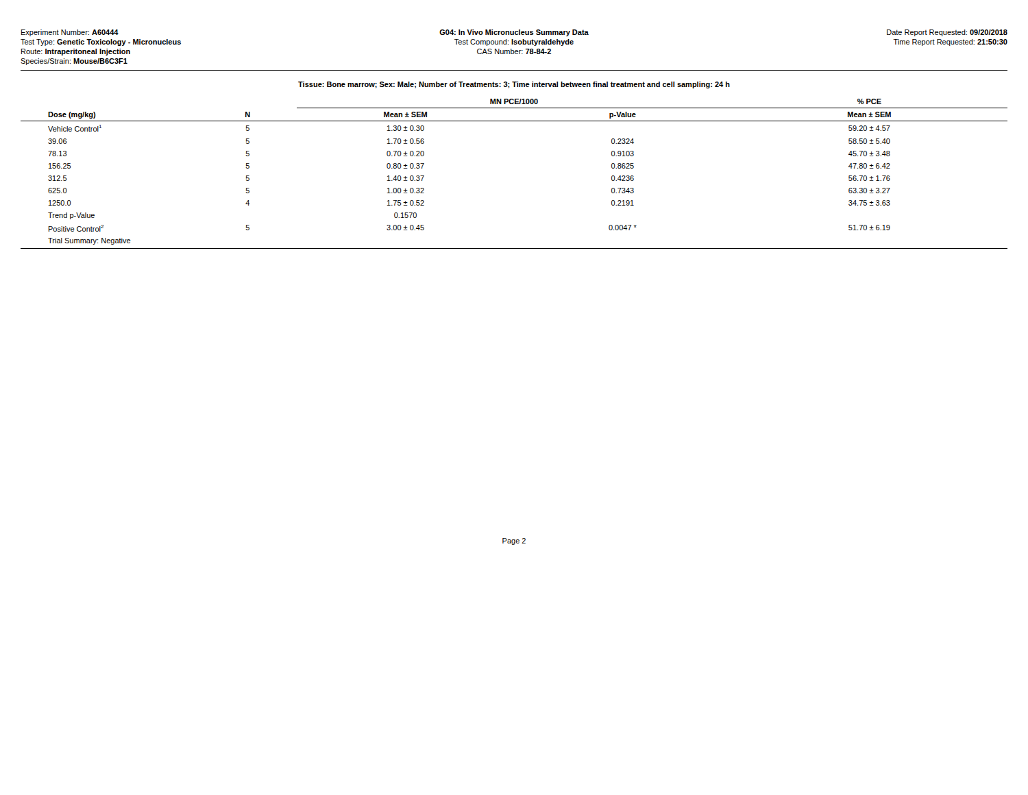| Experiment Number: A60444 | G04: In Vivo Micronucleus Summary Data | Date Report Requested: 09/20/2018 |
| Test Type: Genetic Toxicology - Micronucleus | Test Compound: Isobutyraldehyde | Time Report Requested: 21:50:30 |
| Route: Intraperitoneal Injection | CAS Number: 78-84-2 | |
| Species/Strain: Mouse/B6C3F1 | | |
Tissue: Bone marrow; Sex: Male; Number of Treatments: 3; Time interval between final treatment and cell sampling: 24 h
| | | MN PCE/1000 | % PCE |
| --- | --- | --- | --- |
| Dose (mg/kg) | N | Mean ± SEM | p-Value | Mean ± SEM |
| Vehicle Control 1 | 5 | 1.30 ± 0.30 | | 59.20 ± 4.57 |
| 39.06 | 5 | 1.70 ± 0.56 | 0.2324 | 58.50 ± 5.40 |
| 78.13 | 5 | 0.70 ± 0.20 | 0.9103 | 45.70 ± 3.48 |
| 156.25 | 5 | 0.80 ± 0.37 | 0.8625 | 47.80 ± 6.42 |
| 312.5 | 5 | 1.40 ± 0.37 | 0.4236 | 56.70 ± 1.76 |
| 625.0 | 5 | 1.00 ± 0.32 | 0.7343 | 63.30 ± 3.27 |
| 1250.0 | 4 | 1.75 ± 0.52 | 0.2191 | 34.75 ± 3.63 |
| Trend p-Value | | 0.1570 | | |
| Positive Control 2 | 5 | 3.00 ± 0.45 | 0.0047 * | 51.70 ± 6.19 |
| Trial Summary: Negative |
Page 2